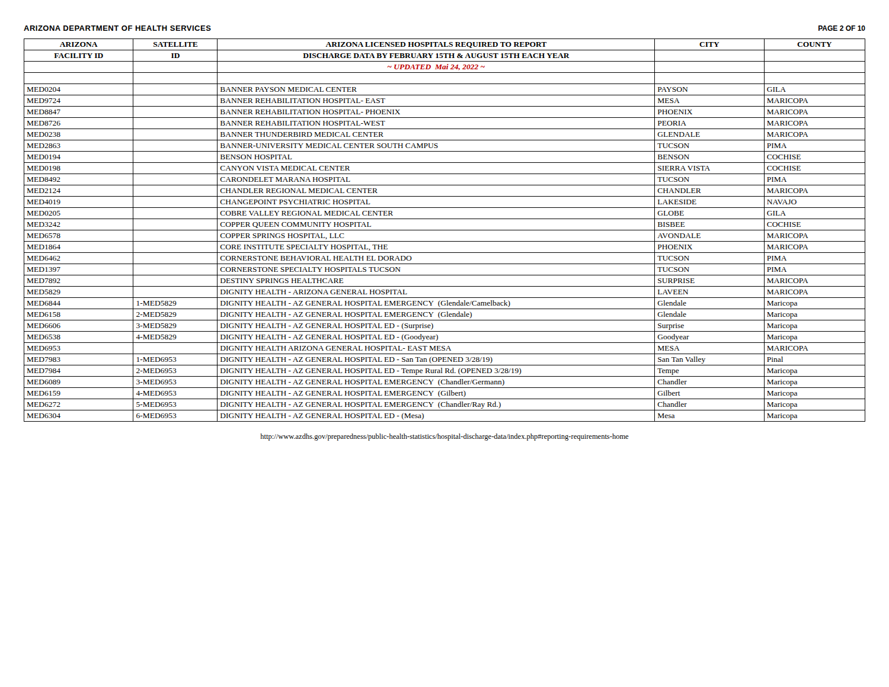ARIZONA DEPARTMENT OF HEALTH SERVICES
PAGE 2 OF 10
| ARIZONA | SATELLITE | ARIZONA LICENSED HOSPITALS REQUIRED TO REPORT | CITY | COUNTY |
| --- | --- | --- | --- | --- |
| FACILITY ID | ID | DISCHARGE DATA BY FEBRUARY 15TH & AUGUST 15TH EACH YEAR | | |
| | | ~ UPDATED Mai 24, 2022 ~ | | |
| MED0204 | | BANNER PAYSON MEDICAL CENTER | PAYSON | GILA |
| MED9724 | | BANNER REHABILITATION HOSPITAL- EAST | MESA | MARICOPA |
| MED8847 | | BANNER REHABILITATION HOSPITAL- PHOENIX | PHOENIX | MARICOPA |
| MED8726 | | BANNER REHABILITATION HOSPITAL-WEST | PEORIA | MARICOPA |
| MED0238 | | BANNER THUNDERBIRD MEDICAL CENTER | GLENDALE | MARICOPA |
| MED2863 | | BANNER-UNIVERSITY MEDICAL CENTER SOUTH CAMPUS | TUCSON | PIMA |
| MED0194 | | BENSON HOSPITAL | BENSON | COCHISE |
| MED0198 | | CANYON VISTA MEDICAL CENTER | SIERRA VISTA | COCHISE |
| MED8492 | | CARONDELET MARANA HOSPITAL | TUCSON | PIMA |
| MED2124 | | CHANDLER REGIONAL MEDICAL CENTER | CHANDLER | MARICOPA |
| MED4019 | | CHANGEPOINT PSYCHIATRIC HOSPITAL | LAKESIDE | NAVAJO |
| MED0205 | | COBRE VALLEY REGIONAL MEDICAL CENTER | GLOBE | GILA |
| MED3242 | | COPPER QUEEN COMMUNITY HOSPITAL | BISBEE | COCHISE |
| MED6578 | | COPPER SPRINGS HOSPITAL, LLC | AVONDALE | MARICOPA |
| MED1864 | | CORE INSTITUTE SPECIALTY HOSPITAL, THE | PHOENIX | MARICOPA |
| MED6462 | | CORNERSTONE BEHAVIORAL HEALTH EL DORADO | TUCSON | PIMA |
| MED1397 | | CORNERSTONE SPECIALTY HOSPITALS TUCSON | TUCSON | PIMA |
| MED7892 | | DESTINY SPRINGS HEALTHCARE | SURPRISE | MARICOPA |
| MED5829 | | DIGNITY HEALTH - ARIZONA GENERAL HOSPITAL | LAVEEN | MARICOPA |
| MED6844 | 1-MED5829 | DIGNITY HEALTH - AZ GENERAL HOSPITAL EMERGENCY (Glendale/Camelback) | Glendale | Maricopa |
| MED6158 | 2-MED5829 | DIGNITY HEALTH - AZ GENERAL HOSPITAL EMERGENCY (Glendale) | Glendale | Maricopa |
| MED6606 | 3-MED5829 | DIGNITY HEALTH - AZ GENERAL HOSPITAL ED - (Surprise) | Surprise | Maricopa |
| MED6538 | 4-MED5829 | DIGNITY HEALTH - AZ GENERAL HOSPITAL ED - (Goodyear) | Goodyear | Maricopa |
| MED6953 | | DIGNITY HEALTH ARIZONA GENERAL HOSPITAL- EAST MESA | MESA | MARICOPA |
| MED7983 | 1-MED6953 | DIGNITY HEALTH - AZ GENERAL HOSPITAL ED - San Tan (OPENED 3/28/19) | San Tan Valley | Pinal |
| MED7984 | 2-MED6953 | DIGNITY HEALTH - AZ GENERAL HOSPITAL ED - Tempe Rural Rd. (OPENED 3/28/19) | Tempe | Maricopa |
| MED6089 | 3-MED6953 | DIGNITY HEALTH - AZ GENERAL HOSPITAL EMERGENCY (Chandler/Germann) | Chandler | Maricopa |
| MED6159 | 4-MED6953 | DIGNITY HEALTH - AZ GENERAL HOSPITAL EMERGENCY (Gilbert) | Gilbert | Maricopa |
| MED6272 | 5-MED6953 | DIGNITY HEALTH - AZ GENERAL HOSPITAL EMERGENCY (Chandler/Ray Rd.) | Chandler | Maricopa |
| MED6304 | 6-MED6953 | DIGNITY HEALTH - AZ GENERAL HOSPITAL ED - (Mesa) | Mesa | Maricopa |
http://www.azdhs.gov/preparedness/public-health-statistics/hospital-discharge-data/index.php#reporting-requirements-home